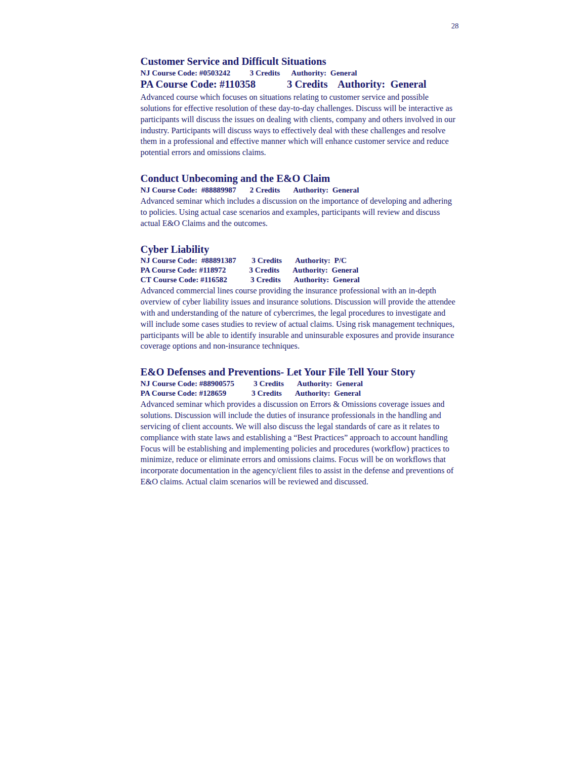28
Customer Service and Difficult Situations
NJ Course Code: #0503242 3 Credits Authority: General
PA Course Code: #110358 3 Credits Authority: General
Advanced course which focuses on situations relating to customer service and possible solutions for effective resolution of these day-to-day challenges. Discuss will be interactive as participants will discuss the issues on dealing with clients, company and others involved in our industry. Participants will discuss ways to effectively deal with these challenges and resolve them in a professional and effective manner which will enhance customer service and reduce potential errors and omissions claims.
Conduct Unbecoming and the E&O Claim
NJ Course Code: #88889987 2 Credits Authority: General
Advanced seminar which includes a discussion on the importance of developing and adhering to policies. Using actual case scenarios and examples, participants will review and discuss actual E&O Claims and the outcomes.
Cyber Liability
NJ Course Code: #88891387 3 Credits Authority: P/C
PA Course Code: #118972 3 Credits Authority: General
CT Course Code: #116582 3 Credits Authority: General
Advanced commercial lines course providing the insurance professional with an in-depth overview of cyber liability issues and insurance solutions. Discussion will provide the attendee with and understanding of the nature of cybercrimes, the legal procedures to investigate and will include some cases studies to review of actual claims. Using risk management techniques, participants will be able to identify insurable and uninsurable exposures and provide insurance coverage options and non-insurance techniques.
E&O Defenses and Preventions- Let Your File Tell Your Story
NJ Course Code: #88900575 3 Credits Authority: General
PA Course Code: #128659 3 Credits Authority: General
Advanced seminar which provides a discussion on Errors & Omissions coverage issues and solutions. Discussion will include the duties of insurance professionals in the handling and servicing of client accounts. We will also discuss the legal standards of care as it relates to compliance with state laws and establishing a “Best Practices” approach to account handling Focus will be establishing and implementing policies and procedures (workflow) practices to minimize, reduce or eliminate errors and omissions claims. Focus will be on workflows that incorporate documentation in the agency/client files to assist in the defense and preventions of E&O claims. Actual claim scenarios will be reviewed and discussed.